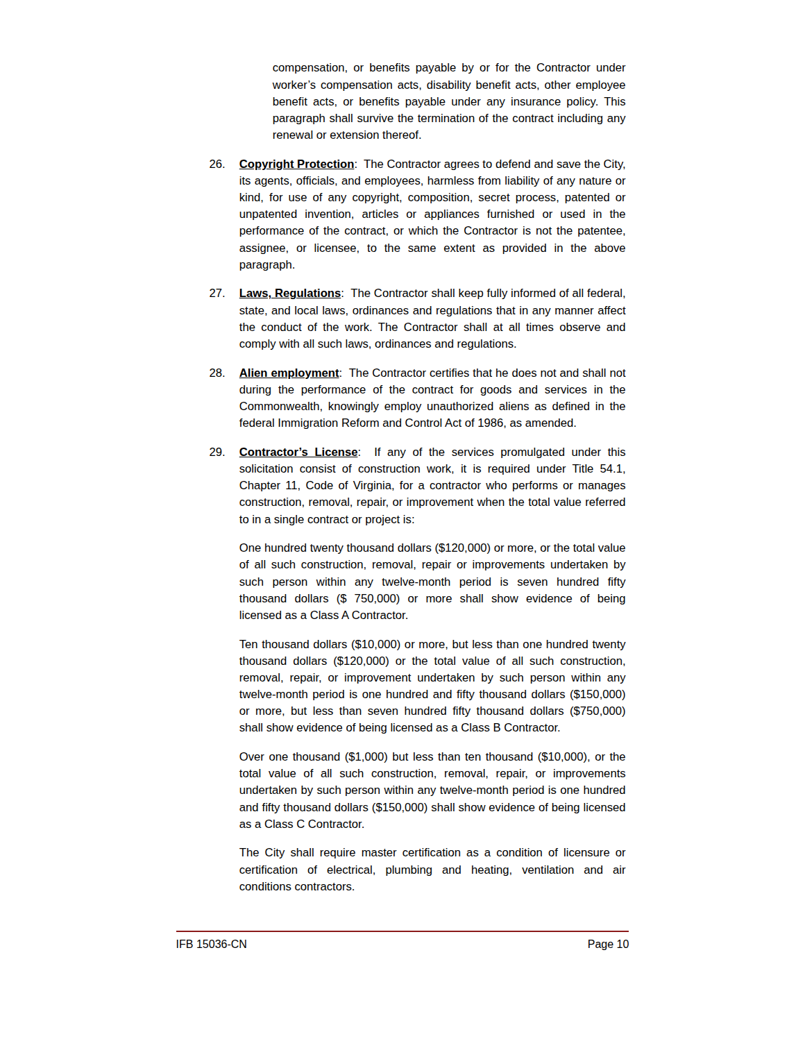compensation, or benefits payable by or for the Contractor under worker’s compensation acts, disability benefit acts, other employee benefit acts, or benefits payable under any insurance policy. This paragraph shall survive the termination of the contract including any renewal or extension thereof.
26.
Copyright Protection: The Contractor agrees to defend and save the City, its agents, officials, and employees, harmless from liability of any nature or kind, for use of any copyright, composition, secret process, patented or unpatented invention, articles or appliances furnished or used in the performance of the contract, or which the Contractor is not the patentee, assignee, or licensee, to the same extent as provided in the above paragraph.
27.
Laws, Regulations: The Contractor shall keep fully informed of all federal, state, and local laws, ordinances and regulations that in any manner affect the conduct of the work. The Contractor shall at all times observe and comply with all such laws, ordinances and regulations.
28.
Alien employment: The Contractor certifies that he does not and shall not during the performance of the contract for goods and services in the Commonwealth, knowingly employ unauthorized aliens as defined in the federal Immigration Reform and Control Act of 1986, as amended.
29.
Contractor’s License: If any of the services promulgated under this solicitation consist of construction work, it is required under Title 54.1, Chapter 11, Code of Virginia, for a contractor who performs or manages construction, removal, repair, or improvement when the total value referred to in a single contract or project is:
One hundred twenty thousand dollars ($120,000) or more, or the total value of all such construction, removal, repair or improvements undertaken by such person within any twelve-month period is seven hundred fifty thousand dollars ($ 750,000) or more shall show evidence of being licensed as a Class A Contractor.
Ten thousand dollars ($10,000) or more, but less than one hundred twenty thousand dollars ($120,000) or the total value of all such construction, removal, repair, or improvement undertaken by such person within any twelve-month period is one hundred and fifty thousand dollars ($150,000) or more, but less than seven hundred fifty thousand dollars ($750,000) shall show evidence of being licensed as a Class B Contractor.
Over one thousand ($1,000) but less than ten thousand ($10,000), or the total value of all such construction, removal, repair, or improvements undertaken by such person within any twelve-month period is one hundred and fifty thousand dollars ($150,000) shall show evidence of being licensed as a Class C Contractor.
The City shall require master certification as a condition of licensure or certification of electrical, plumbing and heating, ventilation and air conditions contractors.
IFB 15036-CN Page 10